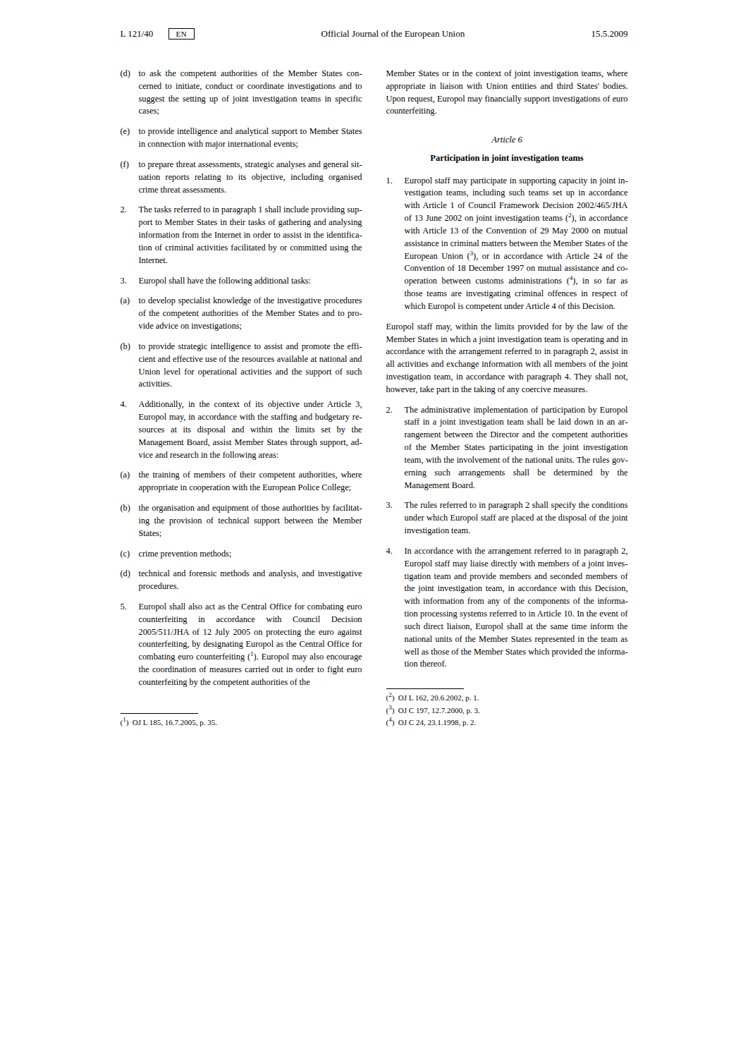L 121/40 EN
Official Journal of the European Union
15.5.2009
(d)
to ask the competent authorities of the Member States concerned to initiate, conduct or coordinate investigations and to suggest the setting up of joint investigation teams in specific cases;
(e)
to provide intelligence and analytical support to Member States in connection with major international events;
(f)
to prepare threat assessments, strategic analyses and general situation reports relating to its objective, including organised crime threat assessments.
2.
The tasks referred to in paragraph 1 shall include providing support to Member States in their tasks of gathering and analysing information from the Internet in order to assist in the identification of criminal activities facilitated by or committed using the Internet.
3.
Europol shall have the following additional tasks:
(a)
to develop specialist knowledge of the investigative procedures of the competent authorities of the Member States and to provide advice on investigations;
(b)
to provide strategic intelligence to assist and promote the efficient and effective use of the resources available at national and Union level for operational activities and the support of such activities.
4.
Additionally, in the context of its objective under Article 3, Europol may, in accordance with the staffing and budgetary resources at its disposal and within the limits set by the Management Board, assist Member States through support, advice and research in the following areas:
(a)
the training of members of their competent authorities, where appropriate in cooperation with the European Police College;
(b)
the organisation and equipment of those authorities by facilitating the provision of technical support between the Member States;
(c)
crime prevention methods;
(d)
technical and forensic methods and analysis, and investigative procedures.
5.
Europol shall also act as the Central Office for combating euro counterfeiting in accordance with Council Decision 2005/511/JHA of 12 July 2005 on protecting the euro against counterfeiting, by designating Europol as the Central Office for combating euro counterfeiting (1). Europol may also encourage the coordination of measures carried out in order to fight euro counterfeiting by the competent authorities of the
(1) OJ L 185, 16.7.2005, p. 35.
Member States or in the context of joint investigation teams, where appropriate in liaison with Union entities and third States' bodies. Upon request, Europol may financially support investigations of euro counterfeiting.
Article 6
Participation in joint investigation teams
1.
Europol staff may participate in supporting capacity in joint investigation teams, including such teams set up in accordance with Article 1 of Council Framework Decision 2002/465/JHA of 13 June 2002 on joint investigation teams (2), in accordance with Article 13 of the Convention of 29 May 2000 on mutual assistance in criminal matters between the Member States of the European Union (3), or in accordance with Article 24 of the Convention of 18 December 1997 on mutual assistance and cooperation between customs administrations (4), in so far as those teams are investigating criminal offences in respect of which Europol is competent under Article 4 of this Decision.
Europol staff may, within the limits provided for by the law of the Member States in which a joint investigation team is operating and in accordance with the arrangement referred to in paragraph 2, assist in all activities and exchange information with all members of the joint investigation team, in accordance with paragraph 4. They shall not, however, take part in the taking of any coercive measures.
2.
The administrative implementation of participation by Europol staff in a joint investigation team shall be laid down in an arrangement between the Director and the competent authorities of the Member States participating in the joint investigation team, with the involvement of the national units. The rules governing such arrangements shall be determined by the Management Board.
3.
The rules referred to in paragraph 2 shall specify the conditions under which Europol staff are placed at the disposal of the joint investigation team.
4.
In accordance with the arrangement referred to in paragraph 2, Europol staff may liaise directly with members of a joint investigation team and provide members and seconded members of the joint investigation team, in accordance with this Decision, with information from any of the components of the information processing systems referred to in Article 10. In the event of such direct liaison, Europol shall at the same time inform the national units of the Member States represented in the team as well as those of the Member States which provided the information thereof.
(2) OJ L 162, 20.6.2002, p. 1.
(3) OJ C 197, 12.7.2000, p. 3.
(4) OJ C 24, 23.1.1998, p. 2.